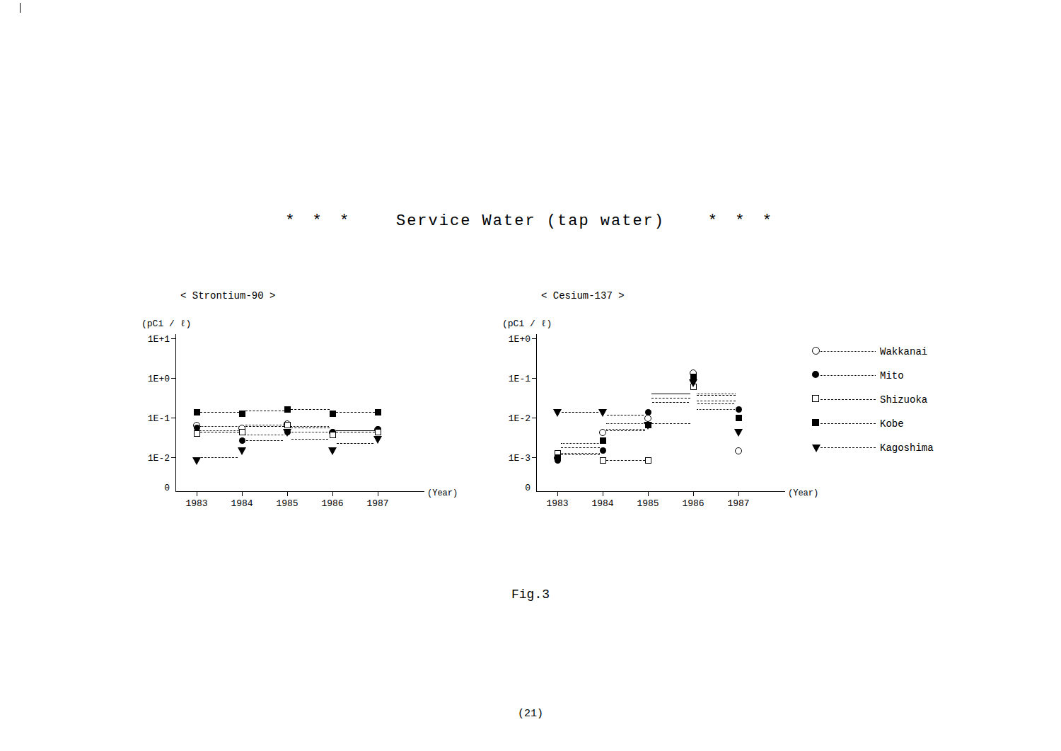* * * Service Water (tap water) * * *
< Strontium-90 >
(pCi / ℓ)
1E+1
1E+0
1E-1
1E-2
0
1983
1984
1985
1986
1987
(Year)
< Cesium-137 >
(pCi / ℓ)
1E+0
1E-1
1E-2
1E-3
0
1983
1984
1985
1986
1987
(Year)
Wakkanai
Mito
Shizuoka
Kobe
Kagoshima
Fig.3
(21)